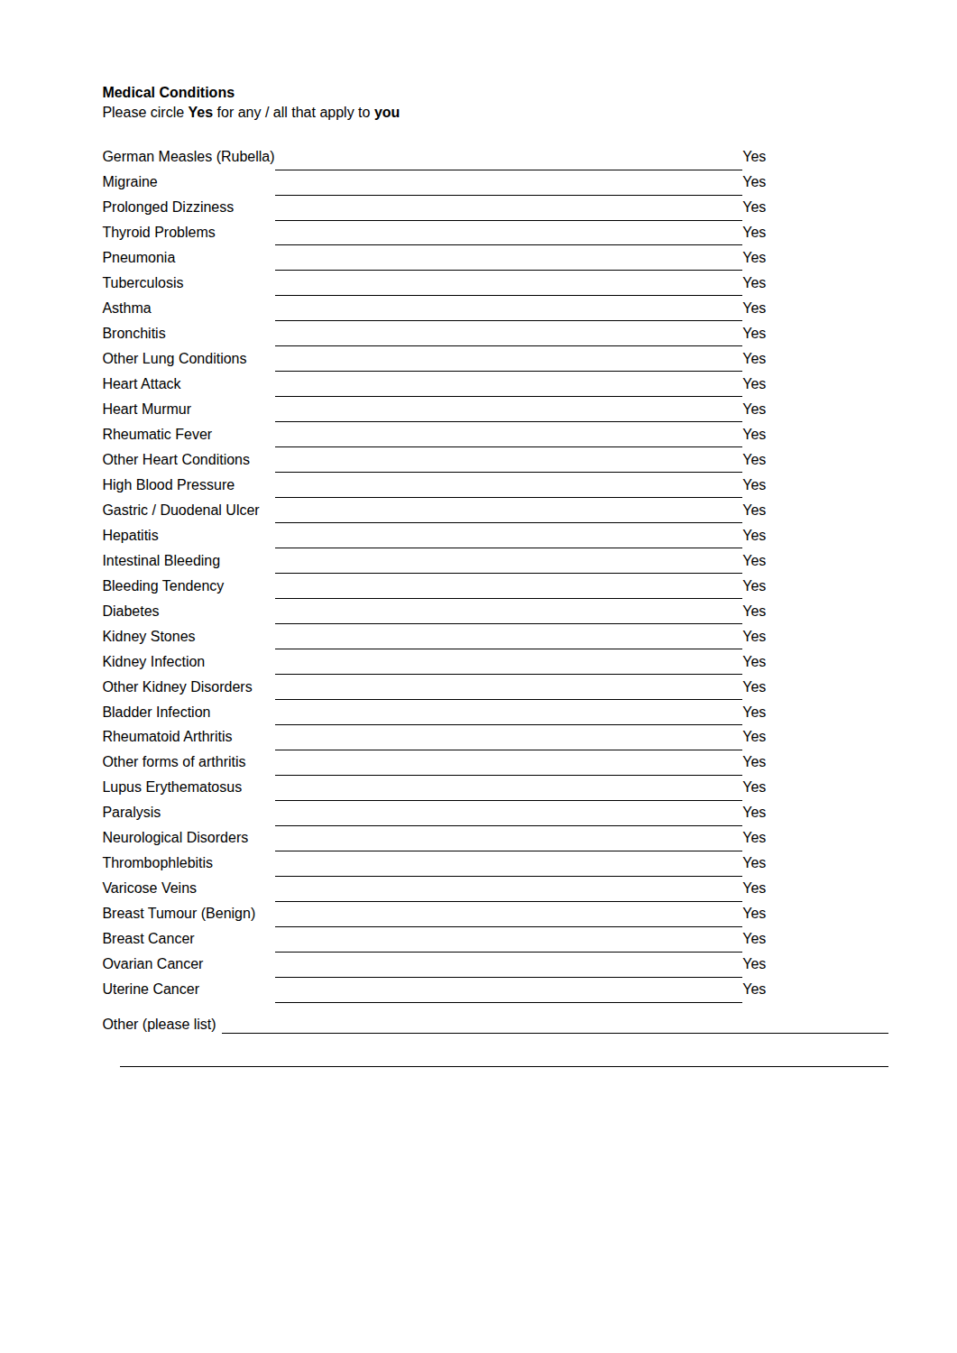Medical Conditions
Please circle Yes for any / all that apply to you
| German Measles (Rubella) | | Yes |
| Migraine | | Yes |
| Prolonged Dizziness | | Yes |
| Thyroid Problems | | Yes |
| Pneumonia | | Yes |
| Tuberculosis | | Yes |
| Asthma | | Yes |
| Bronchitis | | Yes |
| Other Lung Conditions | | Yes |
| Heart Attack | | Yes |
| Heart Murmur | | Yes |
| Rheumatic Fever | | Yes |
| Other Heart Conditions | | Yes |
| High Blood Pressure | | Yes |
| Gastric / Duodenal Ulcer | | Yes |
| Hepatitis | | Yes |
| Intestinal Bleeding | | Yes |
| Bleeding Tendency | | Yes |
| Diabetes | | Yes |
| Kidney Stones | | Yes |
| Kidney Infection | | Yes |
| Other Kidney Disorders | | Yes |
| Bladder Infection | | Yes |
| Rheumatoid Arthritis | | Yes |
| Other forms of arthritis | | Yes |
| Lupus Erythematosus | | Yes |
| Paralysis | | Yes |
| Neurological Disorders | | Yes |
| Thrombophlebitis | | Yes |
| Varicose Veins | | Yes |
| Breast Tumour (Benign) | | Yes |
| Breast Cancer | | Yes |
| Ovarian Cancer | | Yes |
| Uterine Cancer | | Yes |
Other (please list)